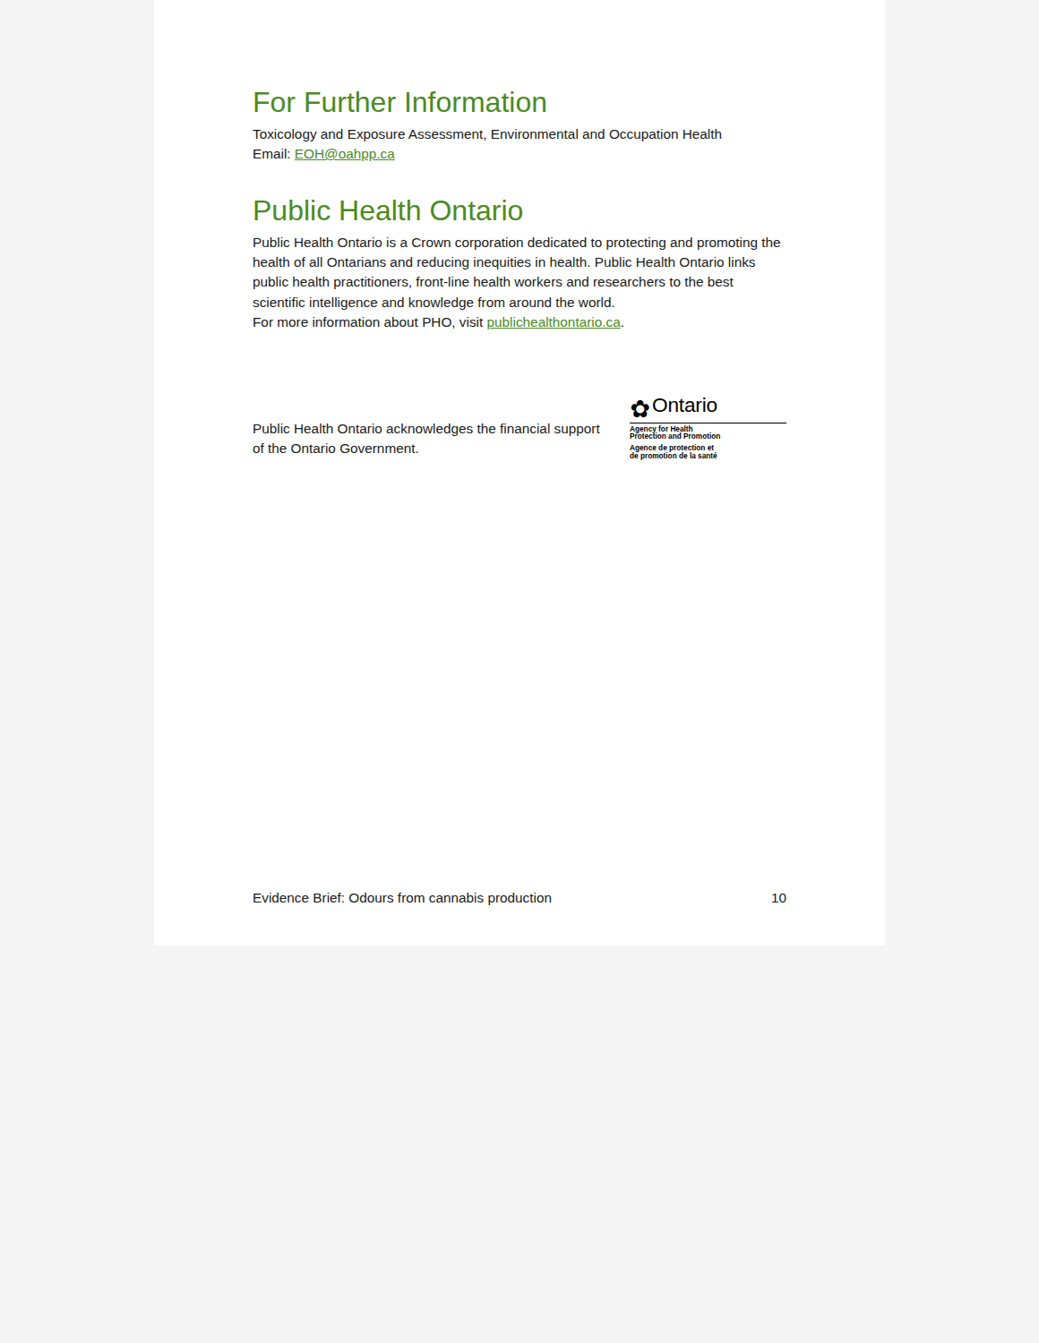For Further Information
Toxicology and Exposure Assessment, Environmental and Occupation Health
Email: EOH@oahpp.ca
Public Health Ontario
Public Health Ontario is a Crown corporation dedicated to protecting and promoting the health of all Ontarians and reducing inequities in health. Public Health Ontario links public health practitioners, front-line health workers and researchers to the best scientific intelligence and knowledge from around the world.
For more information about PHO, visit publichealthontario.ca.
Public Health Ontario acknowledges the financial support of the Ontario Government.
✿Ontario
Agency for Health
Protection and Promotion
Agence de protection et
de promotion de la santé
Evidence Brief: Odours from cannabis production 10